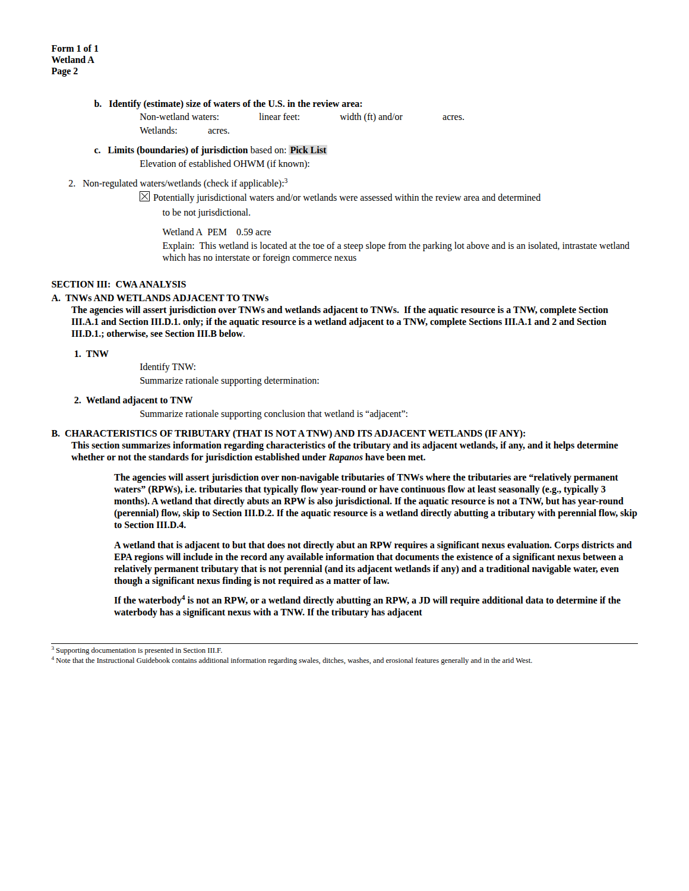Form 1 of 1
Wetland A
Page 2
b. Identify (estimate) size of waters of the U.S. in the review area:
Non-wetland waters: linear feet: width (ft) and/or acres.
Wetlands: acres.
c. Limits (boundaries) of jurisdiction based on: Pick List
Elevation of established OHWM (if known):
2. Non-regulated waters/wetlands (check if applicable):3
Potentially jurisdictional waters and/or wetlands were assessed within the review area and determined
to be not jurisdictional.
Wetland A PEM 0.59 acre
Explain: This wetland is located at the toe of a steep slope from the parking lot above and is an isolated, intrastate wetland which has no interstate or foreign commerce nexus
SECTION III: CWA ANALYSIS
A. TNWs AND WETLANDS ADJACENT TO TNWs
The agencies will assert jurisdiction over TNWs and wetlands adjacent to TNWs. If the aquatic resource is a TNW, complete Section III.A.1 and Section III.D.1. only; if the aquatic resource is a wetland adjacent to a TNW, complete Sections III.A.1 and 2 and Section III.D.1.; otherwise, see Section III.B below.
1. TNW
Identify TNW:
Summarize rationale supporting determination:
2. Wetland adjacent to TNW
Summarize rationale supporting conclusion that wetland is “adjacent”:
B. CHARACTERISTICS OF TRIBUTARY (THAT IS NOT A TNW) AND ITS ADJACENT WETLANDS (IF ANY):
This section summarizes information regarding characteristics of the tributary and its adjacent wetlands, if any, and it helps determine whether or not the standards for jurisdiction established under Rapanos have been met.
The agencies will assert jurisdiction over non-navigable tributaries of TNWs where the tributaries are “relatively permanent waters” (RPWs), i.e. tributaries that typically flow year-round or have continuous flow at least seasonally (e.g., typically 3 months). A wetland that directly abuts an RPW is also jurisdictional. If the aquatic resource is not a TNW, but has year-round (perennial) flow, skip to Section III.D.2. If the aquatic resource is a wetland directly abutting a tributary with perennial flow, skip to Section III.D.4.
A wetland that is adjacent to but that does not directly abut an RPW requires a significant nexus evaluation. Corps districts and EPA regions will include in the record any available information that documents the existence of a significant nexus between a relatively permanent tributary that is not perennial (and its adjacent wetlands if any) and a traditional navigable water, even though a significant nexus finding is not required as a matter of law.
If the waterbody4 is not an RPW, or a wetland directly abutting an RPW, a JD will require additional data to determine if the waterbody has a significant nexus with a TNW. If the tributary has adjacent
3 Supporting documentation is presented in Section III.F.
4 Note that the Instructional Guidebook contains additional information regarding swales, ditches, washes, and erosional features generally and in the arid West.